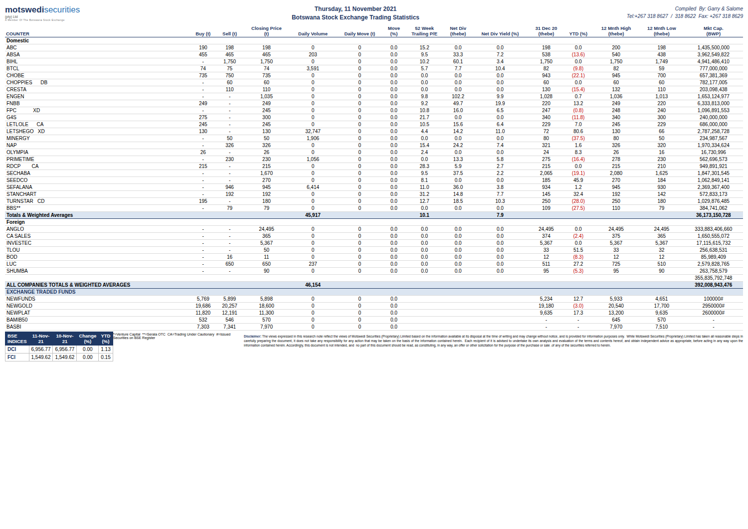motswedisecurities
(pty) Ltd
A Member Of The Botswana Stock Exchange
Thursday, 11 November 2021
Botswana Stock Exchange Trading Statistics
Compiled By: Garry & Salome
Tel:+267 318 8627 / 318 8622 Fax: +267 318 8629
| COUNTER | Buy (t) | Sell (t) | Closing Price (t) | Daily Volume | Daily Move (t) | Move (%) | 52 Week Trailing P/E | Net Div (thebe) | Net Div Yield (%) | 31 Dec 20 (thebe) | YTD (%) | 12 Mnth High (thebe) | 12 Mnth Low (thebe) | Mkt Cap. (BWP) |
| --- | --- | --- | --- | --- | --- | --- | --- | --- | --- | --- | --- | --- | --- | --- |
| Domestic |
| ABC | 190 | 198 | 198 | 0 | 0 | 0.0 | 15.2 | 0.0 | 0.0 | 198 | 0.0 | 200 | 198 | 1,435,500,000 |
| ABSA | 455 | 465 | 465 | 203 | 0 | 0.0 | 9.5 | 33.3 | 7.2 | 538 | (13.6) | 540 | 438 | 3,962,549,822 |
| BIHL | - | 1,750 | 1,750 | 0 | 0 | 0.0 | 10.2 | 60.1 | 3.4 | 1,750 | 0.0 | 1,750 | 1,749 | 4,941,486,410 |
| BTCL | 74 | 75 | 74 | 3,591 | 0 | 0.0 | 5.7 | 7.7 | 10.4 | 82 | (9.8) | 82 | 59 | 777,000,000 |
| CHOBE | 735 | 750 | 735 | 0 | 0 | 0.0 | 0.0 | 0.0 | 0.0 | 943 | (22.1) | 945 | 700 | 657,381,369 |
| CHOPPIES DB | - | 60 | 60 | 0 | 0 | 0.0 | 0.0 | 0.0 | 0.0 | 60 | 0.0 | 60 | 60 | 782,177,005 |
| CRESTA | - | 110 | 110 | 0 | 0 | 0.0 | 0.0 | 0.0 | 0.0 | 130 | (15.4) | 132 | 110 | 203,098,438 |
| ENGEN | - | - | 1,035 | 0 | 0 | 0.0 | 9.8 | 102.2 | 9.9 | 1,028 | 0.7 | 1,036 | 1,013 | 1,653,124,977 |
| FNBB | 249 | - | 249 | 0 | 0 | 0.0 | 9.2 | 49.7 | 19.9 | 220 | 13.2 | 249 | 220 | 6,333,813,000 |
| FPC XD | - | - | 245 | 0 | 0 | 0.0 | 10.8 | 16.0 | 6.5 | 247 | (0.8) | 248 | 240 | 1,096,891,553 |
| G4S | 275 | - | 300 | 0 | 0 | 0.0 | 21.7 | 0.0 | 0.0 | 340 | (11.8) | 340 | 300 | 240,000,000 |
| LETLOLE CA | 245 | - | 245 | 0 | 0 | 0.0 | 10.5 | 15.6 | 6.4 | 229 | 7.0 | 245 | 229 | 686,000,000 |
| LETSHEGO XD | 130 | - | 130 | 32,747 | 0 | 0.0 | 4.4 | 14.2 | 11.0 | 72 | 80.6 | 130 | 66 | 2,787,258,728 |
| MINERGY | - | 50 | 50 | 1,906 | 0 | 0.0 | 0.0 | 0.0 | 0.0 | 80 | (37.5) | 80 | 50 | 234,987,567 |
| NAP | - | 326 | 326 | 0 | 0 | 0.0 | 15.4 | 24.2 | 7.4 | 321 | 1.6 | 326 | 320 | 1,970,334,624 |
| OLYMPIA | 26 | - | 26 | 0 | 0 | 0.0 | 2.4 | 0.0 | 0.0 | 24 | 8.3 | 26 | 16 | 16,730,996 |
| PRIMETIME | - | 230 | 230 | 1,056 | 0 | 0.0 | 0.0 | 13.3 | 5.8 | 275 | (16.4) | 278 | 230 | 562,696,573 |
| RDCP CA | 215 | - | 215 | 0 | 0 | 0.0 | 28.3 | 5.9 | 2.7 | 215 | 0.0 | 215 | 210 | 949,891,921 |
| SECHABA | - | - | 1,670 | 0 | 0 | 0.0 | 9.5 | 37.5 | 2.2 | 2,065 | (19.1) | 2,080 | 1,625 | 1,847,301,545 |
| SEEDCO | - | - | 270 | 0 | 0 | 0.0 | 8.1 | 0.0 | 0.0 | 185 | 45.9 | 270 | 184 | 1,062,849,141 |
| SEFALANA | - | 946 | 945 | 6,414 | 0 | 0.0 | 11.0 | 36.0 | 3.8 | 934 | 1.2 | 945 | 930 | 2,369,367,400 |
| STANCHART | - | 192 | 192 | 0 | 0 | 0.0 | 31.2 | 14.8 | 7.7 | 145 | 32.4 | 192 | 142 | 572,833,173 |
| TURNSTAR CD | 195 | - | 180 | 0 | 0 | 0.0 | 12.7 | 18.5 | 10.3 | 250 | (28.0) | 250 | 180 | 1,029,876,485 |
| BBS** | - | 79 | 79 | 0 | 0 | 0.0 | 0.0 | 0.0 | 0.0 | 109 | (27.5) | 110 | 79 | 384,741,062 |
| Totals & Weighted Averages | | | | 45,917 | | | 10.1 | | 7.9 | | | | | 36,173,150,728 |
| Foreign |
| ANGLO | - | - | 24,495 | 0 | 0 | 0.0 | 0.0 | 0.0 | 0.0 | 24,495 | 0.0 | 24,495 | 24,495 | 333,883,406,660 |
| CA SALES | - | - | 365 | 0 | 0 | 0.0 | 0.0 | 0.0 | 0.0 | 374 | (2.4) | 375 | 365 | 1,650,555,072 |
| INVESTEC | - | - | 5,367 | 0 | 0 | 0.0 | 0.0 | 0.0 | 0.0 | 5,367 | 0.0 | 5,367 | 5,367 | 17,115,615,732 |
| TLOU | - | - | 50 | 0 | 0 | 0.0 | 0.0 | 0.0 | 0.0 | 33 | 51.5 | 33 | 32 | 256,638,531 |
| BOD | - | 16 | 11 | 0 | 0 | 0.0 | 0.0 | 0.0 | 0.0 | 12 | (8.3) | 12 | 12 | 85,989,409 |
| LUC | - | 650 | 650 | 237 | 0 | 0.0 | 0.0 | 0.0 | 0.0 | 511 | 27.2 | 725 | 510 | 2,579,828,765 |
| SHUMBA | - | - | 90 | 0 | 0 | 0.0 | 0.0 | 0.0 | 0.0 | 95 | (5.3) | 95 | 90 | 263,758,579 |
| | | | | | | | | | | | | | | 355,835,792,748 |
| ALL COMPANIES TOTALS & WEIGHTED AVERAGES | | | | 46,154 | | | | | | | | | | 392,008,943,476 |
| EXCHANGE TRADED FUNDS |
| NEWFUNDS | 5,769 | 5,899 | 5,898 | 0 | 0 | 0.0 | | | | 5,234 | 12.7 | 5,933 | 4,651 | 100000# |
| NEWGOLD | 19,686 | 20,257 | 18,600 | 0 | 0 | 0.0 | | | | 19,180 | (3.0) | 20,540 | 17,700 | 2950000# |
| NEWPLAT | 11,820 | 12,191 | 11,300 | 0 | 0 | 0.0 | | | | 9,635 | 17.3 | 13,200 | 9,635 | 2600000# |
| BAMIB50 | 532 | 546 | 570 | 0 | 0 | 0.0 | | | | - | - | 645 | 570 | - |
| BASBI | 7,303 | 7,341 | 7,970 | 0 | 0 | 0.0 | | | | - | - | 7,970 | 7,510 | - |
| BSE INDICES | 11-Nov-21 | 10-Nov-21 | Change (%) | YTD (%) |
| --- | --- | --- | --- | --- |
| DCI | 6,956.77 | 6,956.77 | 0.00 | 1.13 |
| FCI | 1,549.62 | 1,549.62 | 0.00 | 0.15 |
*=Venture Capital **=Serala OTC CA=Trading Under Cautionary #=Issued Securities on BSE Register
Disclaimer: The views expressed in this research note reflect the views of Motswedi Securities (Proprietary) Limited based on the information available at its disposal at the time of writing and may change without notice, and is provided for information purposes only. While Motswedi Securities (Proprietary) Limited has taken all reasonable steps in carefully preparing the document, it does not take any responsibility for any action that may be taken on the basis of the information contained herein. Each recipient of it is advised to undertake its own analysis and evaluation of the terms and contents hereof, and obtain independent advice as appropriate, before acting in any way upon the information contained herein. Accordingly, this document is not intended, and no part of this document should be read, as constituting, in any way, an offer or other solicitation for the purpose of the purchase or sale .of any of the securities referred to herein.